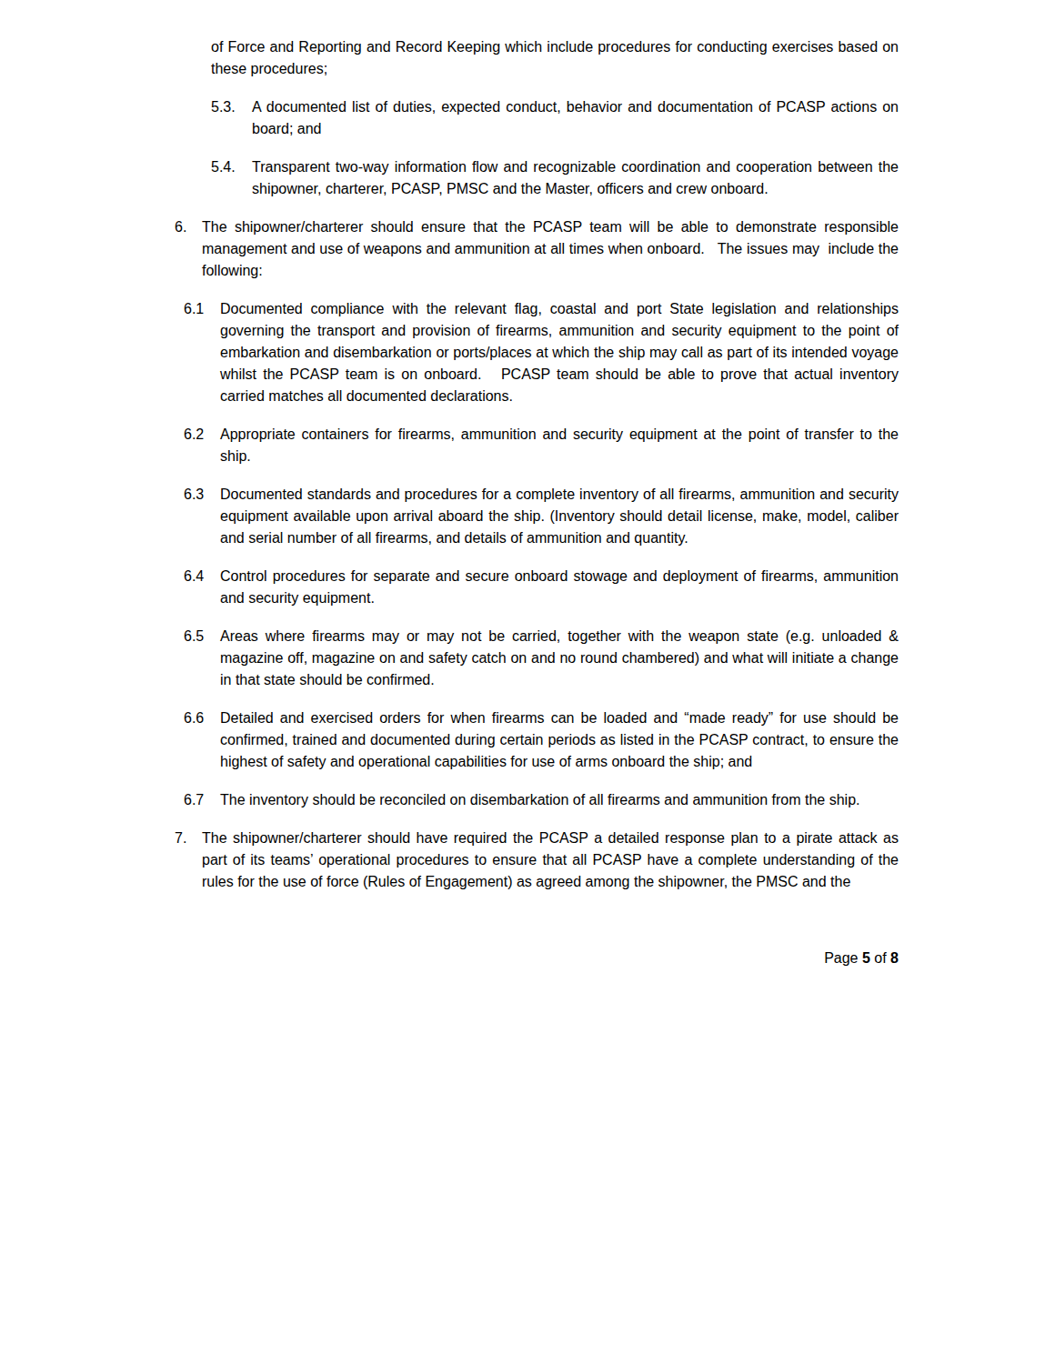of Force and Reporting and Record Keeping which include procedures for conducting exercises based on these procedures;
5.3. A documented list of duties, expected conduct, behavior and documentation of PCASP actions on board; and
5.4. Transparent two-way information flow and recognizable coordination and cooperation between the shipowner, charterer, PCASP, PMSC and the Master, officers and crew onboard.
6. The shipowner/charterer should ensure that the PCASP team will be able to demonstrate responsible management and use of weapons and ammunition at all times when onboard. The issues may include the following:
6.1 Documented compliance with the relevant flag, coastal and port State legislation and relationships governing the transport and provision of firearms, ammunition and security equipment to the point of embarkation and disembarkation or ports/places at which the ship may call as part of its intended voyage whilst the PCASP team is on onboard. PCASP team should be able to prove that actual inventory carried matches all documented declarations.
6.2 Appropriate containers for firearms, ammunition and security equipment at the point of transfer to the ship.
6.3 Documented standards and procedures for a complete inventory of all firearms, ammunition and security equipment available upon arrival aboard the ship. (Inventory should detail license, make, model, caliber and serial number of all firearms, and details of ammunition and quantity.
6.4 Control procedures for separate and secure onboard stowage and deployment of firearms, ammunition and security equipment.
6.5 Areas where firearms may or may not be carried, together with the weapon state (e.g. unloaded & magazine off, magazine on and safety catch on and no round chambered) and what will initiate a change in that state should be confirmed.
6.6 Detailed and exercised orders for when firearms can be loaded and “made ready” for use should be confirmed, trained and documented during certain periods as listed in the PCASP contract, to ensure the highest of safety and operational capabilities for use of arms onboard the ship; and
6.7 The inventory should be reconciled on disembarkation of all firearms and ammunition from the ship.
7. The shipowner/charterer should have required the PCASP a detailed response plan to a pirate attack as part of its teams’ operational procedures to ensure that all PCASP have a complete understanding of the rules for the use of force (Rules of Engagement) as agreed among the shipowner, the PMSC and the
Page 5 of 8